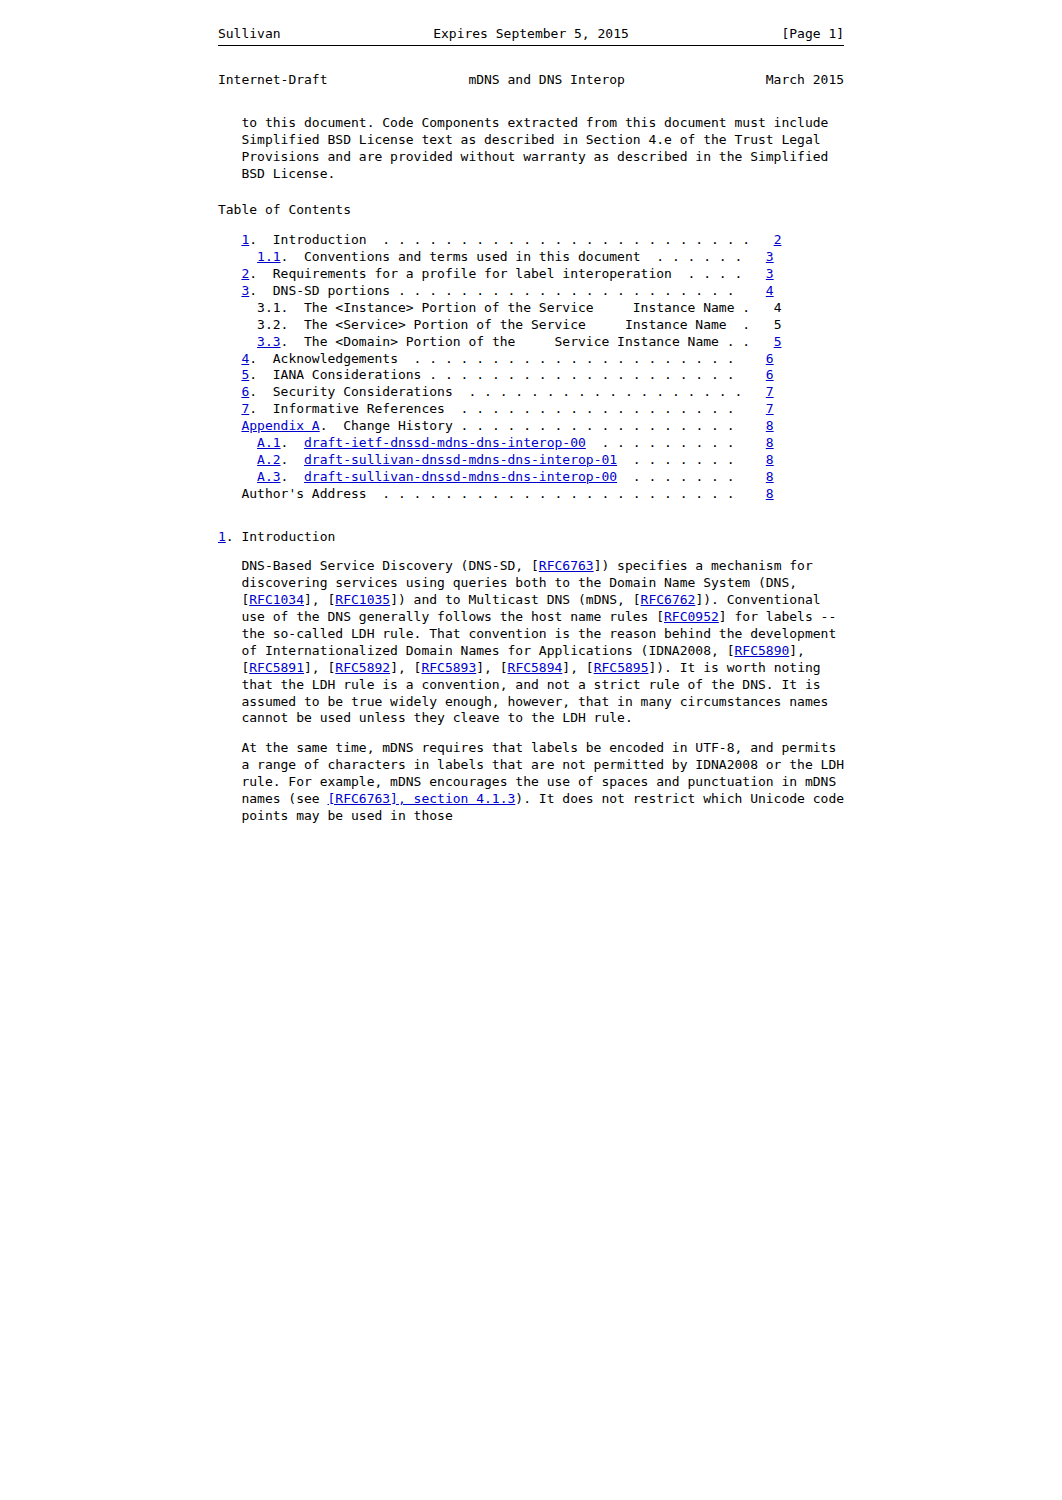Sullivan Expires September 5, 2015[Page 1]
Internet-Draft mDNS and DNS Interop March 2015
to this document. Code Components extracted from this document must include Simplified BSD License text as described in Section 4.e of the Trust Legal Provisions and are provided without warranty as described in the Simplified BSD License.
Table of Contents
   1.  Introduction  . . . . . . . . . . . . . . . . . . . . . . . .   2
     1.1.  Conventions and terms used in this document  . . . . . .   3
   2.  Requirements for a profile for label interoperation  . . . .   3
   3.  DNS-SD portions . . . . . . . . . . . . . . . . . . . . . .    4
     3.1.  The <Instance> Portion of the Service     Instance Name .   4
     3.2.  The <Service> Portion of the Service     Instance Name  .   5
     3.3.  The <Domain> Portion of the     Service Instance Name . .   5
   4.  Acknowledgements  . . . . . . . . . . . . . . . . . . . . .    6
   5.  IANA Considerations . . . . . . . . . . . . . . . . . . . .    6
   6.  Security Considerations  . . . . . . . . . . . . . . . . . .   7
   7.  Informative References  . . . . . . . . . . . . . . . . . .    7
   Appendix A.  Change History . . . . . . . . . . . . . . . . . .    8
     A.1.  draft-ietf-dnssd-mdns-dns-interop-00  . . . . . . . . .    8
     A.2.  draft-sullivan-dnssd-mdns-dns-interop-01  . . . . . . .    8
     A.3.  draft-sullivan-dnssd-mdns-dns-interop-00  . . . . . . .    8
   Author's Address  . . . . . . . . . . . . . . . . . . . . . . .    8
1. Introduction
DNS-Based Service Discovery (DNS-SD, [RFC6763]) specifies a mechanism for discovering services using queries both to the Domain Name System (DNS, [RFC1034], [RFC1035]) and to Multicast DNS (mDNS, [RFC6762]). Conventional use of the DNS generally follows the host name rules [RFC0952] for labels -- the so-called LDH rule. That convention is the reason behind the development of Internationalized Domain Names for Applications (IDNA2008, [RFC5890], [RFC5891], [RFC5892], [RFC5893], [RFC5894], [RFC5895]). It is worth noting that the LDH rule is a convention, and not a strict rule of the DNS. It is assumed to be true widely enough, however, that in many circumstances names cannot be used unless they cleave to the LDH rule.
At the same time, mDNS requires that labels be encoded in UTF-8, and permits a range of characters in labels that are not permitted by IDNA2008 or the LDH rule. For example, mDNS encourages the use of spaces and punctuation in mDNS names (see [RFC6763], section 4.1.3). It does not restrict which Unicode code points may be used in those